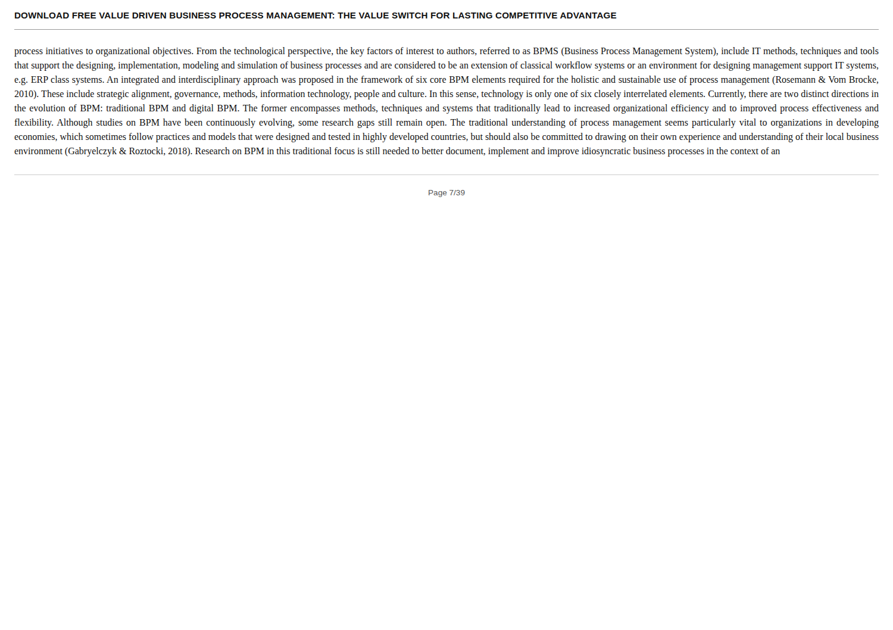Download Free Value Driven Business Process Management: The Value Switch For Lasting Competitive Advantage
process initiatives to organizational objectives. From the technological perspective, the key factors of interest to authors, referred to as BPMS (Business Process Management System), include IT methods, techniques and tools that support the designing, implementation, modeling and simulation of business processes and are considered to be an extension of classical workflow systems or an environment for designing management support IT systems, e.g. ERP class systems. An integrated and interdisciplinary approach was proposed in the framework of six core BPM elements required for the holistic and sustainable use of process management (Rosemann & Vom Brocke, 2010). These include strategic alignment, governance, methods, information technology, people and culture. In this sense, technology is only one of six closely interrelated elements. Currently, there are two distinct directions in the evolution of BPM: traditional BPM and digital BPM. The former encompasses methods, techniques and systems that traditionally lead to increased organizational efficiency and to improved process effectiveness and flexibility. Although studies on BPM have been continuously evolving, some research gaps still remain open. The traditional understanding of process management seems particularly vital to organizations in developing economies, which sometimes follow practices and models that were designed and tested in highly developed countries, but should also be committed to drawing on their own experience and understanding of their local business environment (Gabryelczyk & Roztocki, 2018). Research on BPM in this traditional focus is still needed to better document, implement and improve idiosyncratic business processes in the context of an
Page 7/39